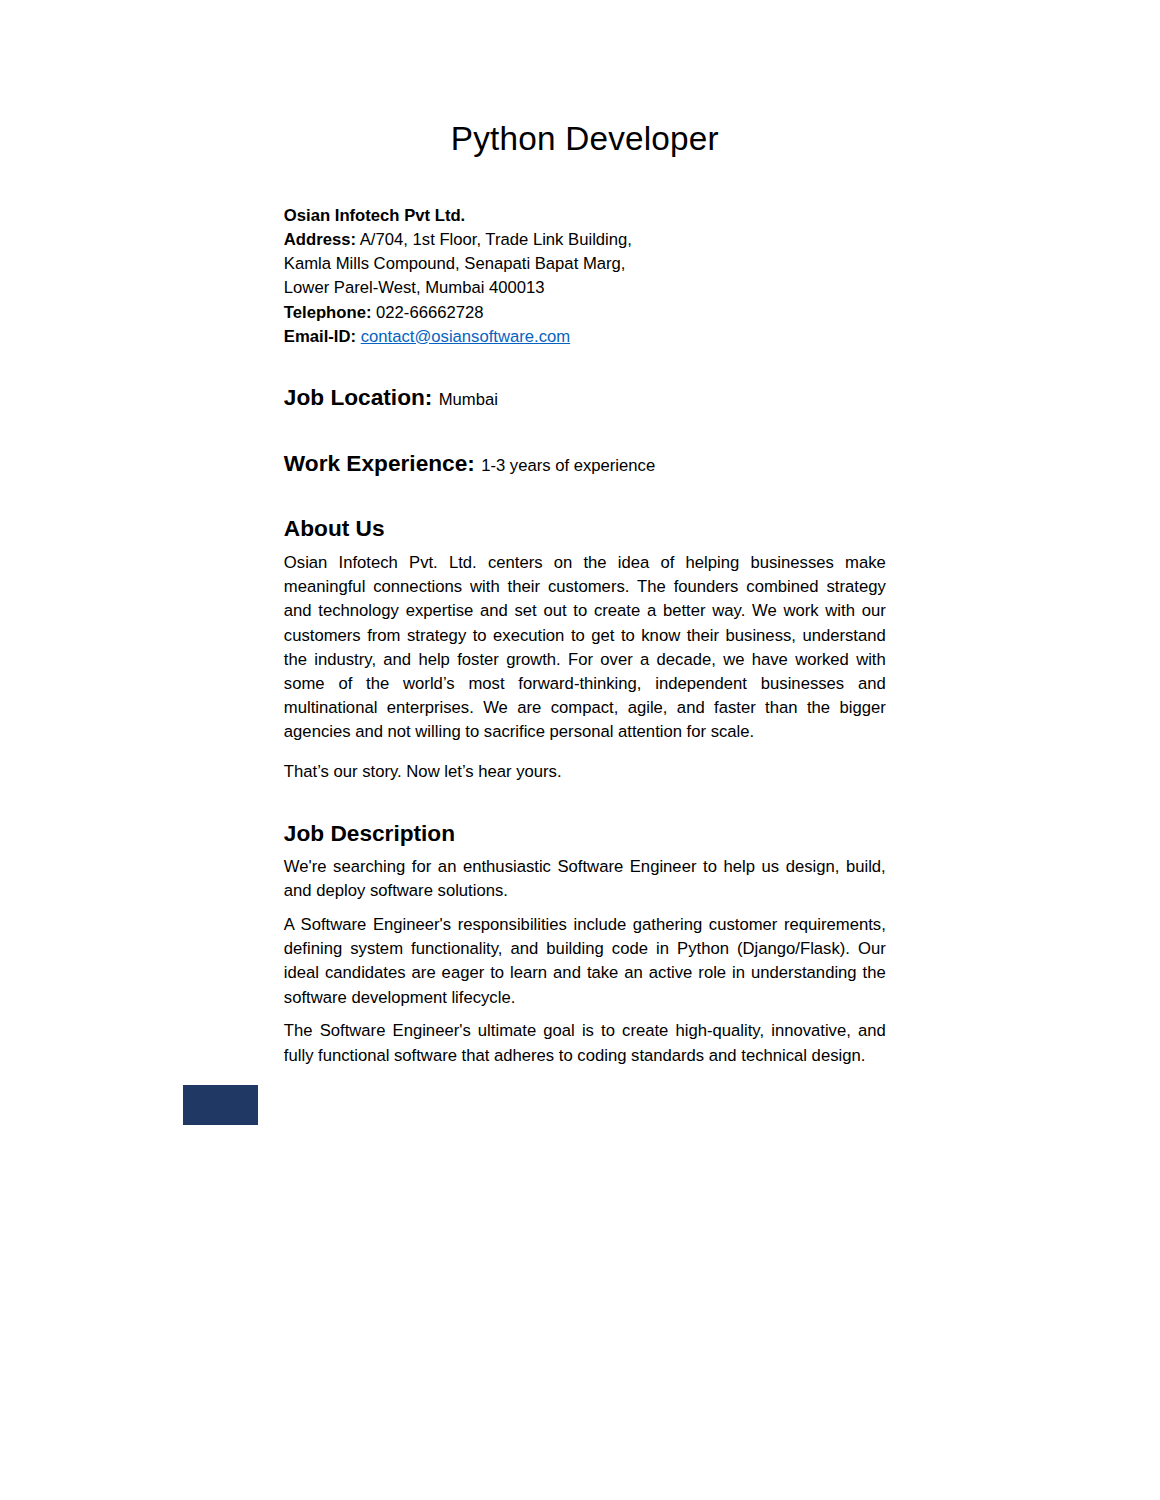Python Developer
Osian Infotech Pvt Ltd.
Address: A/704, 1st Floor, Trade Link Building,
Kamla Mills Compound, Senapati Bapat Marg,
Lower Parel-West, Mumbai 400013
Telephone: 022-66662728
Email-ID: contact@osiansoftware.com
Job Location: Mumbai
Work Experience: 1-3 years of experience
About Us
Osian Infotech Pvt. Ltd. centers on the idea of helping businesses make meaningful connections with their customers. The founders combined strategy and technology expertise and set out to create a better way. We work with our customers from strategy to execution to get to know their business, understand the industry, and help foster growth. For over a decade, we have worked with some of the world’s most forward-thinking, independent businesses and multinational enterprises. We are compact, agile, and faster than the bigger agencies and not willing to sacrifice personal attention for scale.
That’s our story. Now let’s hear yours.
Job Description
We're searching for an enthusiastic Software Engineer to help us design, build, and deploy software solutions.
A Software Engineer's responsibilities include gathering customer requirements, defining system functionality, and building code in Python (Django/Flask). Our ideal candidates are eager to learn and take an active role in understanding the software development lifecycle.
The Software Engineer's ultimate goal is to create high-quality, innovative, and fully functional software that adheres to coding standards and technical design.